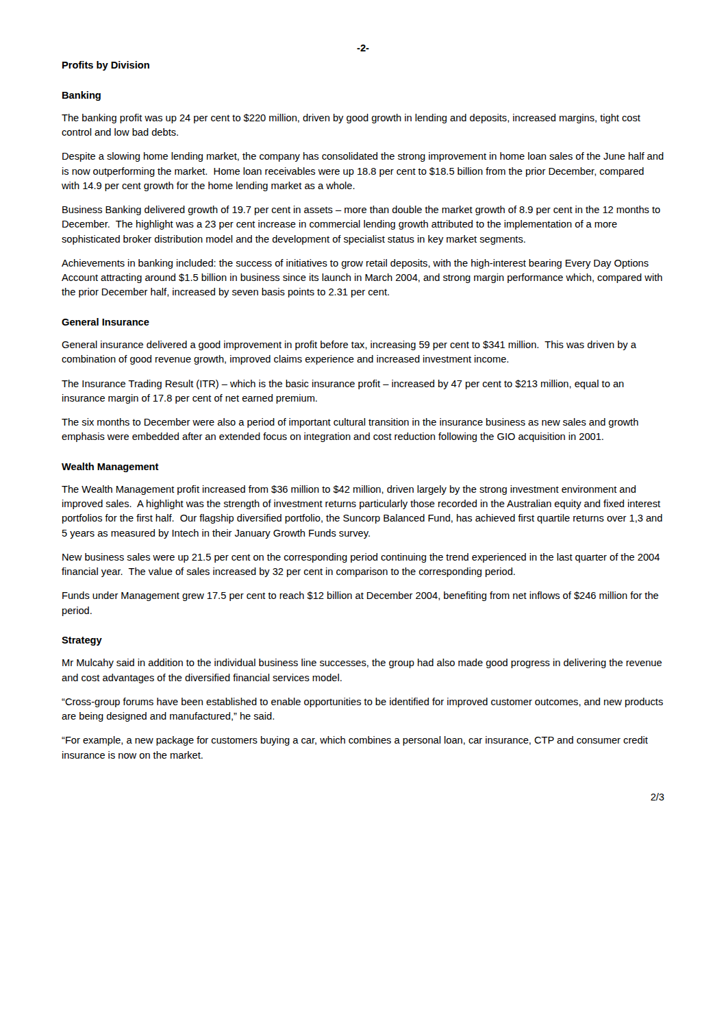-2-
Profits by Division
Banking
The banking profit was up 24 per cent to $220 million, driven by good growth in lending and deposits, increased margins, tight cost control and low bad debts.
Despite a slowing home lending market, the company has consolidated the strong improvement in home loan sales of the June half and is now outperforming the market. Home loan receivables were up 18.8 per cent to $18.5 billion from the prior December, compared with 14.9 per cent growth for the home lending market as a whole.
Business Banking delivered growth of 19.7 per cent in assets – more than double the market growth of 8.9 per cent in the 12 months to December. The highlight was a 23 per cent increase in commercial lending growth attributed to the implementation of a more sophisticated broker distribution model and the development of specialist status in key market segments.
Achievements in banking included: the success of initiatives to grow retail deposits, with the high-interest bearing Every Day Options Account attracting around $1.5 billion in business since its launch in March 2004, and strong margin performance which, compared with the prior December half, increased by seven basis points to 2.31 per cent.
General Insurance
General insurance delivered a good improvement in profit before tax, increasing 59 per cent to $341 million. This was driven by a combination of good revenue growth, improved claims experience and increased investment income.
The Insurance Trading Result (ITR) – which is the basic insurance profit – increased by 47 per cent to $213 million, equal to an insurance margin of 17.8 per cent of net earned premium.
The six months to December were also a period of important cultural transition in the insurance business as new sales and growth emphasis were embedded after an extended focus on integration and cost reduction following the GIO acquisition in 2001.
Wealth Management
The Wealth Management profit increased from $36 million to $42 million, driven largely by the strong investment environment and improved sales. A highlight was the strength of investment returns particularly those recorded in the Australian equity and fixed interest portfolios for the first half. Our flagship diversified portfolio, the Suncorp Balanced Fund, has achieved first quartile returns over 1,3 and 5 years as measured by Intech in their January Growth Funds survey.
New business sales were up 21.5 per cent on the corresponding period continuing the trend experienced in the last quarter of the 2004 financial year. The value of sales increased by 32 per cent in comparison to the corresponding period.
Funds under Management grew 17.5 per cent to reach $12 billion at December 2004, benefiting from net inflows of $246 million for the period.
Strategy
Mr Mulcahy said in addition to the individual business line successes, the group had also made good progress in delivering the revenue and cost advantages of the diversified financial services model.
“Cross-group forums have been established to enable opportunities to be identified for improved customer outcomes, and new products are being designed and manufactured,” he said.
“For example, a new package for customers buying a car, which combines a personal loan, car insurance, CTP and consumer credit insurance is now on the market.
2/3